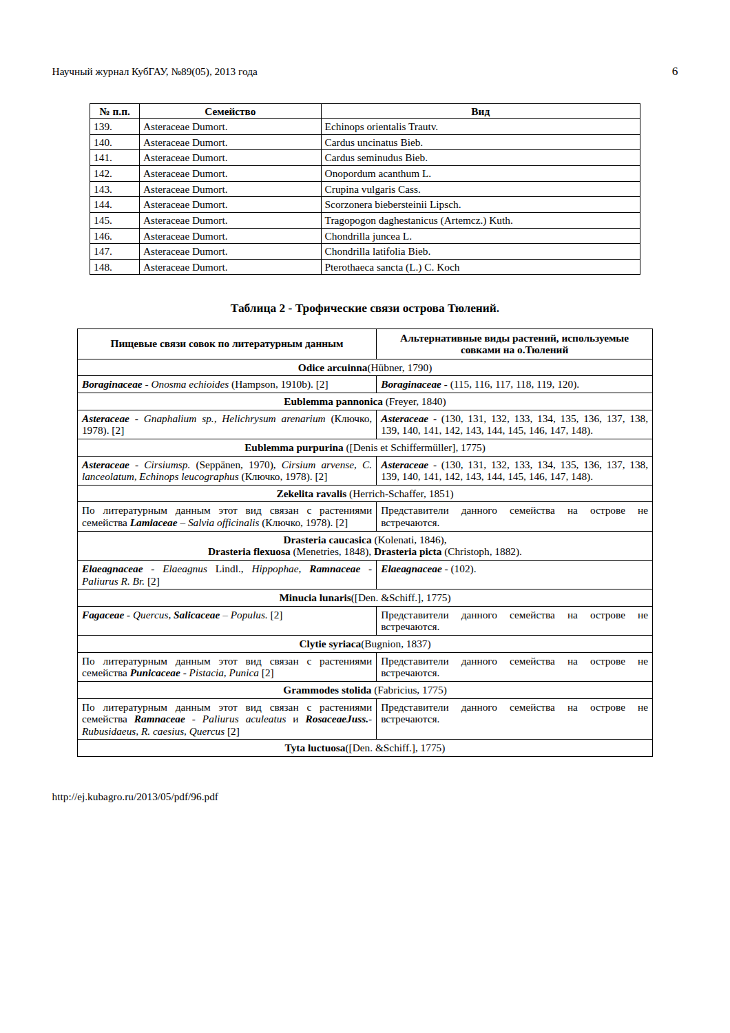Научный журнал КубГАУ, №89(05), 2013 года
6
| № п.п. | Семейство | Вид |
| --- | --- | --- |
| 139. | Asteraceae Dumort. | Echinops orientalis Trautv. |
| 140. | Asteraceae Dumort. | Cardus uncinatus Bieb. |
| 141. | Asteraceae Dumort. | Cardus seminudus Bieb. |
| 142. | Asteraceae Dumort. | Onopordum acanthum L. |
| 143. | Asteraceae Dumort. | Crupina vulgaris Cass. |
| 144. | Asteraceae Dumort. | Scorzonera biebersteinii Lipsch. |
| 145. | Asteraceae Dumort. | Tragopogon daghestanicus (Artemcz.) Kuth. |
| 146. | Asteraceae Dumort. | Chondrilla juncea L. |
| 147. | Asteraceae Dumort. | Chondrilla latifolia Bieb. |
| 148. | Asteraceae Dumort. | Pterothaeca sancta (L.) C. Koch |
Таблица 2 - Трофические связи острова Тюлений.
| Пищевые связи совок по литературным данным | Альтернативные виды растений, используемые совками на о.Тюлений |
| --- | --- |
| Odice arcuinna (Hübner, 1790) |
| Boraginaceae - Onosma echioides (Hampson, 1910b). [2] | Boraginaceae - (115, 116, 117, 118, 119, 120). |
| Eublemma pannonica (Freyer, 1840) |
| Asteraceae - Gnaphalium sp., Helichrysum arenarium (Ключко, 1978). [2] | Asteraceae - (130, 131, 132, 133, 134, 135, 136, 137, 138, 139, 140, 141, 142, 143, 144, 145, 146, 147, 148). |
| Eublemma purpurina ([Denis et Schiffermüller], 1775) |
| Asteraceae - Cirsiumsp. (Seppänen, 1970), Cirsium arvense, C. lanceolatum, Echinops leucographus (Ключко, 1978). [2] | Asteraceae - (130, 131, 132, 133, 134, 135, 136, 137, 138, 139, 140, 141, 142, 143, 144, 145, 146, 147, 148). |
| Zekelita ravalis (Herrich-Schaffer, 1851) |
| По литературным данным этот вид связан с растениями семейства Lamiaceae – Salvia officinalis (Ключко, 1978). [2] | Представители данного семейства на острове не встречаются. |
| Drasteria caucasica (Kolenati, 1846), Drasteria flexuosa (Menetries, 1848), Drasteria picta (Christoph, 1882). |
| Elaeagnaceae - Elaeagnus Lindl., Hippophae, Ramnaceae - Paliurus R. Br. [2] | Elaeagnaceae - (102). |
| Minucia lunaris ([Den. &Schiff.], 1775) |
| Fagaceae - Quercus, Salicaceae – Populus. [2] | Представители данного семейства на острове не встречаются. |
| Clytie syriaca (Bugnion, 1837) |
| По литературным данным этот вид связан с растениями семейства Punicaceae - Pistacia, Punica [2] | Представители данного семейства на острове не встречаются. |
| Grammodes stolida (Fabricius, 1775) |
| По литературным данным этот вид связан с растениями семейства Ramnaceae - Paliurus aculeatus и RosaceaeJuss. - Rubusidaeus, R. caesius, Quercus [2] | Представители данного семейства на острове не встречаются. |
| Tyta luctuosa ([Den. &Schiff.], 1775) |
http://ej.kubagro.ru/2013/05/pdf/96.pdf